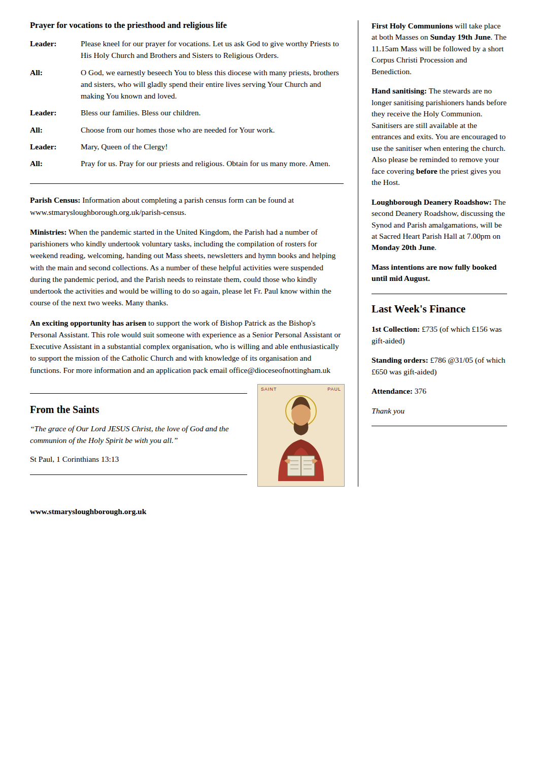Prayer for vocations to the priesthood and religious life
| Leader: | Please kneel for our prayer for vocations. Let us ask God to give worthy Priests to His Holy Church and Brothers and Sisters to Religious Orders. |
| All: | O God, we earnestly beseech You to bless this diocese with many priests, brothers and sisters, who will gladly spend their entire lives serving Your Church and making You known and loved. |
| Leader: | Bless our families. Bless our children. |
| All: | Choose from our homes those who are needed for Your work. |
| Leader: | Mary, Queen of the Clergy! |
| All: | Pray for us. Pray for our priests and religious. Obtain for us many more. Amen. |
Parish Census: Information about completing a parish census form can be found at www.stmarysloughborough.org.uk/parish-census.
Ministries: When the pandemic started in the United Kingdom, the Parish had a number of parishioners who kindly undertook voluntary tasks, including the compilation of rosters for weekend reading, welcoming, handing out Mass sheets, newsletters and hymn books and helping with the main and second collections. As a number of these helpful activities were suspended during the pandemic period, and the Parish needs to reinstate them, could those who kindly undertook the activities and would be willing to do so again, please let Fr. Paul know within the course of the next two weeks. Many thanks.
An exciting opportunity has arisen to support the work of Bishop Patrick as the Bishop's Personal Assistant. This role would suit someone with experience as a Senior Personal Assistant or Executive Assistant in a substantial complex organisation, who is willing and able enthusiastically to support the mission of the Catholic Church and with knowledge of its organisation and functions. For more information and an application pack email office@dioceseofnottingham.uk
From the Saints
“The grace of Our Lord JESUS Christ, the love of God and the communion of the Holy Spirit be with you all.”
St Paul, 1 Corinthians 13:13
SAINT PAUL
First Holy Communions will take place at both Masses on Sunday 19th June. The 11.15am Mass will be followed by a short Corpus Christi Procession and Benediction.
Hand sanitising: The stewards are no longer sanitising parishioners hands before they receive the Holy Communion. Sanitisers are still available at the entrances and exits. You are encouraged to use the sanitiser when entering the church. Also please be reminded to remove your face covering before the priest gives you the Host.
Loughborough Deanery Roadshow: The second Deanery Roadshow, discussing the Synod and Parish amalgamations, will be at Sacred Heart Parish Hall at 7.00pm on Monday 20th June.
Mass intentions are now fully booked until mid August.
Last Week's Finance
1st Collection: £735 (of which £156 was gift-aided)
Standing orders: £786 @31/05 (of which £650 was gift-aided)
Attendance: 376
Thank you
www.stmarysloughborough.org.uk